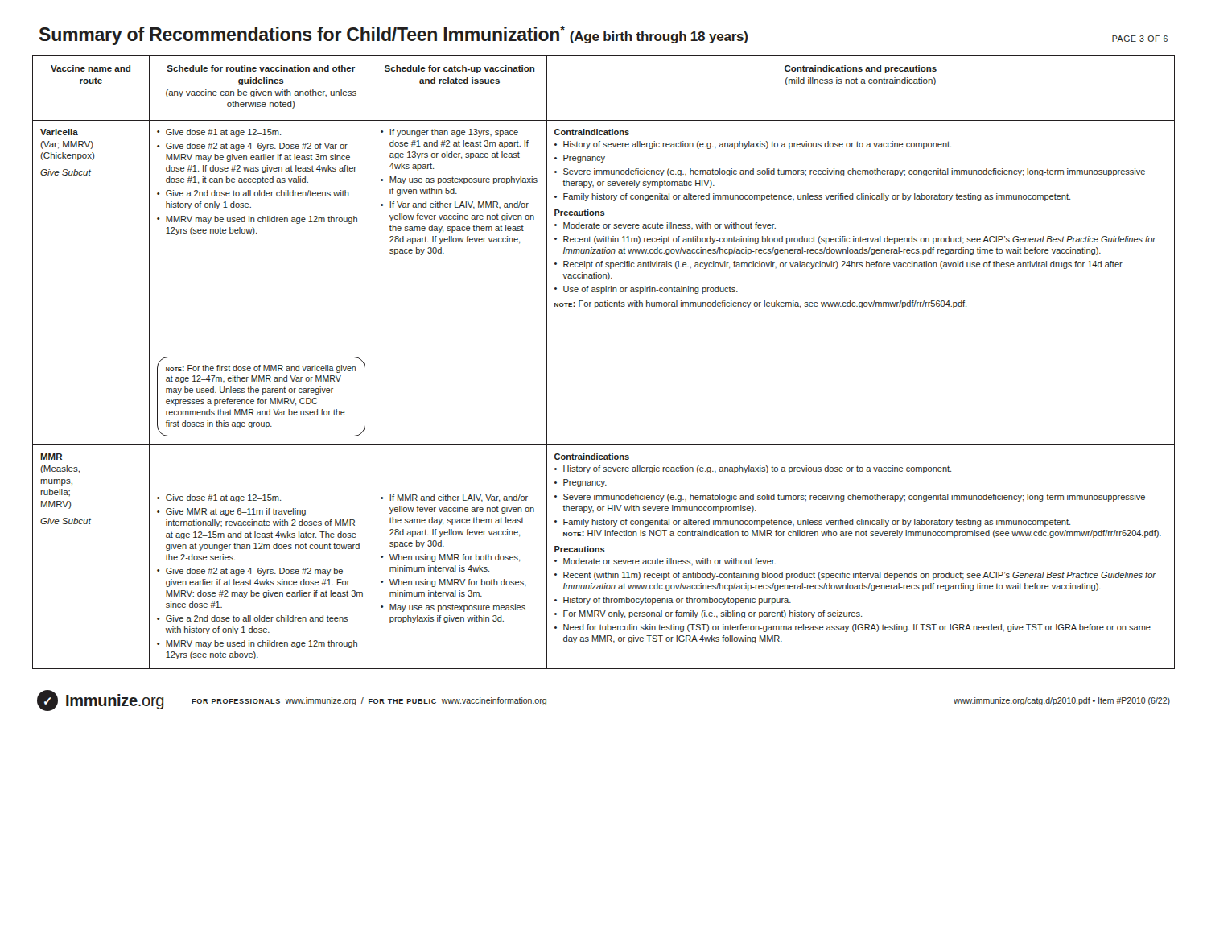Summary of Recommendations for Child/Teen Immunization* (Age birth through 18 years)
page 3 of 6
| Vaccine name and route | Schedule for routine vaccination and other guidelines (any vaccine can be given with another, unless otherwise noted) | Schedule for catch-up vaccination and related issues | Contraindications and precautions (mild illness is not a contraindication) |
| --- | --- | --- | --- |
| Varicella (Var; MMRV) (Chickenpox) Give Subcut | Give dose #1 at age 12–15m. Give dose #2 at age 4–6yrs. Dose #2 of Var or MMRV may be given earlier if at least 3m since dose #1. If dose #2 was given at least 4wks after dose #1, it can be accepted as valid. Give a 2nd dose to all older children/teens with history of only 1 dose. MMRV may be used in children age 12m through 12yrs (see note below). note: For the first dose of MMR and varicella given at age 12–47m, either MMR and Var or MMRV may be used. Unless the parent or caregiver expresses a preference for MMRV, CDC recommends that MMR and Var be used for the first doses in this age group. | If younger than age 13yrs, space dose #1 and #2 at least 3m apart. If age 13yrs or older, space at least 4wks apart. May use as postexposure prophylaxis if given within 5d. If Var and either LAIV, MMR, and/or yellow fever vaccine are not given on the same day, space them at least 28d apart. If yellow fever vaccine, space by 30d. | Contraindications History of severe allergic reaction (e.g., anaphylaxis) to a previous dose or to a vaccine component. Pregnancy Severe immunodeficiency (e.g., hematologic and solid tumors; receiving chemotherapy; congenital immunodeficiency; long-term immunosuppressive therapy, or severely symptomatic HIV). Family history of congenital or altered immunocompetence, unless verified clinically or by laboratory testing as immunocompetent. Precautions Moderate or severe acute illness, with or without fever. Recent (within 11m) receipt of antibody-containing blood product (specific interval depends on product; see ACIP’s General Best Practice Guidelines for Immunization at www.cdc.gov/vaccines/hcp/acip-recs/general-recs/downloads/general-recs.pdf regarding time to wait before vaccinating). Receipt of specific antivirals (i.e., acyclovir, famciclovir, or valacyclovir) 24hrs before vaccination (avoid use of these antiviral drugs for 14d after vaccination). Use of aspirin or aspirin-containing products. note: For patients with humoral immunodeficiency or leukemia, see www.cdc.gov/mmwr/pdf/rr/rr5604.pdf. |
| MMR (Measles, mumps, rubella; MMRV) Give Subcut | Give dose #1 at age 12–15m. Give MMR at age 6–11m if traveling internationally; revaccinate with 2 doses of MMR at age 12–15m and at least 4wks later. The dose given at younger than 12m does not count toward the 2-dose series. Give dose #2 at age 4–6yrs. Dose #2 may be given earlier if at least 4wks since dose #1. For MMRV: dose #2 may be given earlier if at least 3m since dose #1. Give a 2nd dose to all older children and teens with history of only 1 dose. MMRV may be used in children age 12m through 12yrs (see note above). | If MMR and either LAIV, Var, and/or yellow fever vaccine are not given on the same day, space them at least 28d apart. If yellow fever vaccine, space by 30d. When using MMR for both doses, minimum interval is 4wks. When using MMRV for both doses, minimum interval is 3m. May use as postexposure measles prophylaxis if given within 3d. | Contraindications History of severe allergic reaction (e.g., anaphylaxis) to a previous dose or to a vaccine component. Pregnancy. Severe immunodeficiency (e.g., hematologic and solid tumors; receiving chemotherapy; congenital immunodeficiency; long-term immunosuppressive therapy, or HIV with severe immunocompromise). Family history of congenital or altered immunocompetence, unless verified clinically or by laboratory testing as immunocompetent. note: HIV infection is NOT a contraindication to MMR for children who are not severely immunocompromised (see www.cdc.gov/mmwr/pdf/rr/rr6204.pdf). Precautions Moderate or severe acute illness, with or without fever. Recent (within 11m) receipt of antibody-containing blood product (specific interval depends on product; see ACIP’s General Best Practice Guidelines for Immunization at www.cdc.gov/vaccines/hcp/acip-recs/general-recs/downloads/general-recs.pdf regarding time to wait before vaccinating). History of thrombocytopenia or thrombocytopenic purpura. For MMRV only, personal or family (i.e., sibling or parent) history of seizures. Need for tuberculin skin testing (TST) or interferon-gamma release assay (IGRA) testing. If TST or IGRA needed, give TST or IGRA before or on same day as MMR, or give TST or IGRA 4wks following MMR. |
✓ Immunize.org
for professionals www.immunize.org / for the public www.vaccineinformation.org
www.immunize.org/catg.d/p2010.pdf • Item #P2010 (6/22)